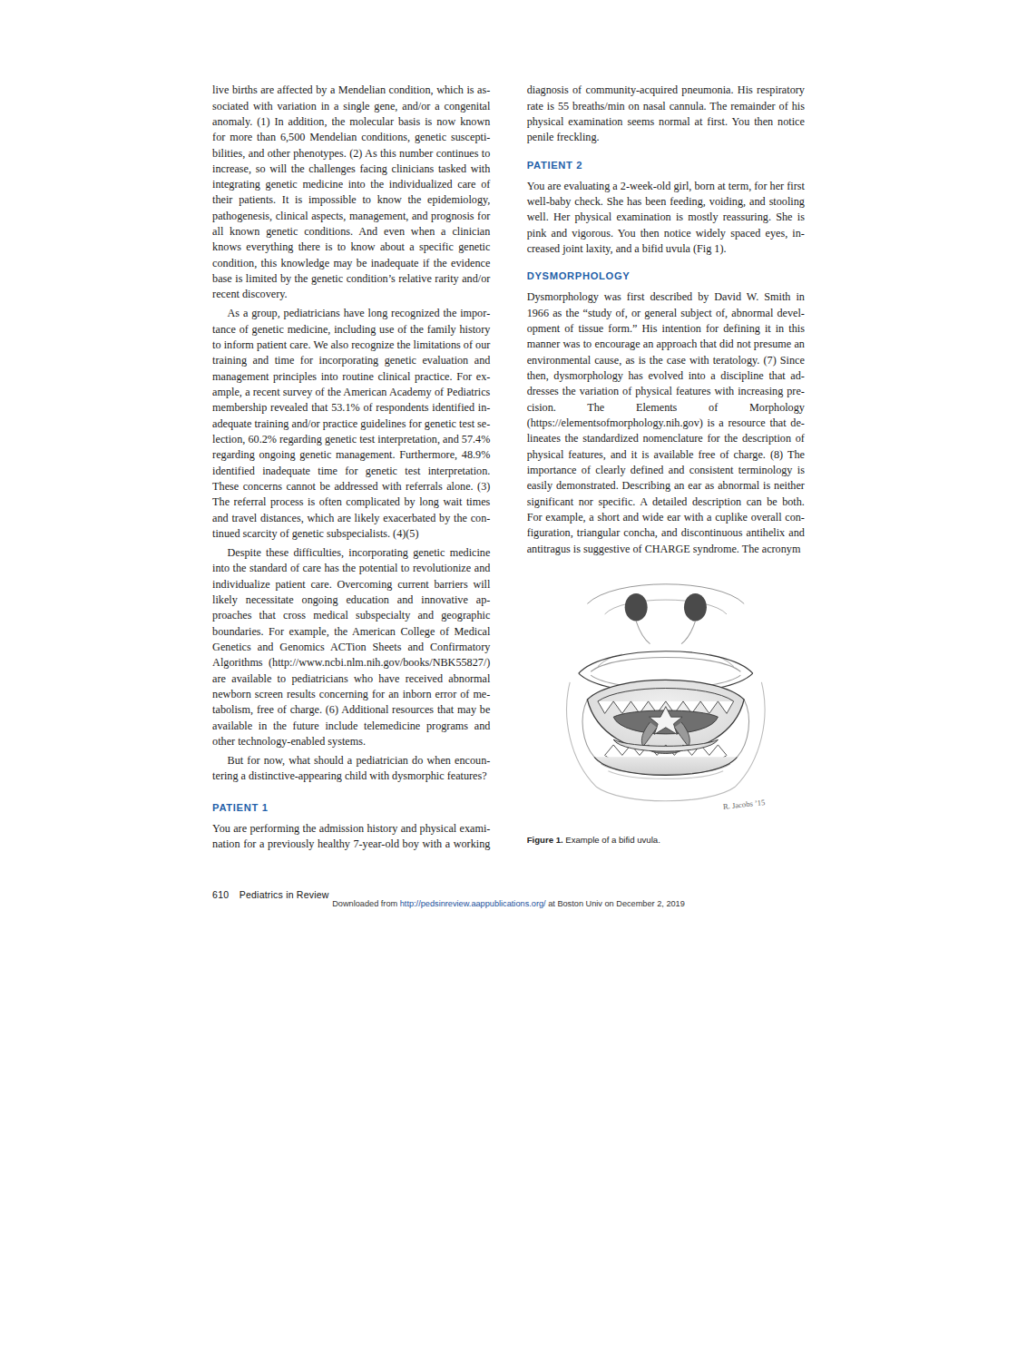live births are affected by a Mendelian condition, which is associated with variation in a single gene, and/or a congenital anomaly. (1) In addition, the molecular basis is now known for more than 6,500 Mendelian conditions, genetic susceptibilities, and other phenotypes. (2) As this number continues to increase, so will the challenges facing clinicians tasked with integrating genetic medicine into the individualized care of their patients. It is impossible to know the epidemiology, pathogenesis, clinical aspects, management, and prognosis for all known genetic conditions. And even when a clinician knows everything there is to know about a specific genetic condition, this knowledge may be inadequate if the evidence base is limited by the genetic condition’s relative rarity and/or recent discovery.
As a group, pediatricians have long recognized the importance of genetic medicine, including use of the family history to inform patient care. We also recognize the limitations of our training and time for incorporating genetic evaluation and management principles into routine clinical practice. For example, a recent survey of the American Academy of Pediatrics membership revealed that 53.1% of respondents identified inadequate training and/or practice guidelines for genetic test selection, 60.2% regarding genetic test interpretation, and 57.4% regarding ongoing genetic management. Furthermore, 48.9% identified inadequate time for genetic test interpretation. These concerns cannot be addressed with referrals alone. (3) The referral process is often complicated by long wait times and travel distances, which are likely exacerbated by the continued scarcity of genetic subspecialists. (4)(5)
Despite these difficulties, incorporating genetic medicine into the standard of care has the potential to revolutionize and individualize patient care. Overcoming current barriers will likely necessitate ongoing education and innovative approaches that cross medical subspecialty and geographic boundaries. For example, the American College of Medical Genetics and Genomics ACTion Sheets and Confirmatory Algorithms (http://www.ncbi.nlm.nih.gov/books/NBK55827/) are available to pediatricians who have received abnormal newborn screen results concerning for an inborn error of metabolism, free of charge. (6) Additional resources that may be available in the future include telemedicine programs and other technology-enabled systems.
But for now, what should a pediatrician do when encountering a distinctive-appearing child with dysmorphic features?
PATIENT 1
You are performing the admission history and physical examination for a previously healthy 7-year-old boy with a working diagnosis of community-acquired pneumonia. His respiratory rate is 55 breaths/min on nasal cannula. The remainder of his physical examination seems normal at first. You then notice penile freckling.
PATIENT 2
You are evaluating a 2-week-old girl, born at term, for her first well-baby check. She has been feeding, voiding, and stooling well. Her physical examination is mostly reassuring. She is pink and vigorous. You then notice widely spaced eyes, increased joint laxity, and a bifid uvula (Fig 1).
DYSMORPHOLOGY
Dysmorphology was first described by David W. Smith in 1966 as the “study of, or general subject of, abnormal development of tissue form.” His intention for defining it in this manner was to encourage an approach that did not presume an environmental cause, as is the case with teratology. (7) Since then, dysmorphology has evolved into a discipline that addresses the variation of physical features with increasing precision. The Elements of Morphology (https://elementsofmorphology.nih.gov) is a resource that delineates the standardized nomenclature for the description of physical features, and it is available free of charge. (8) The importance of clearly defined and consistent terminology is easily demonstrated. Describing an ear as abnormal is neither significant nor specific. A detailed description can be both. For example, a short and wide ear with a cuplike overall configuration, triangular concha, and discontinuous antihelix and antitragus is suggestive of CHARGE syndrome. The acronym
R. Jacobs ’15
Figure 1. Example of a bifid uvula.
610 Pediatrics in Review
Downloaded from http://pedsinreview.aappublications.org/ at Boston Univ on December 2, 2019